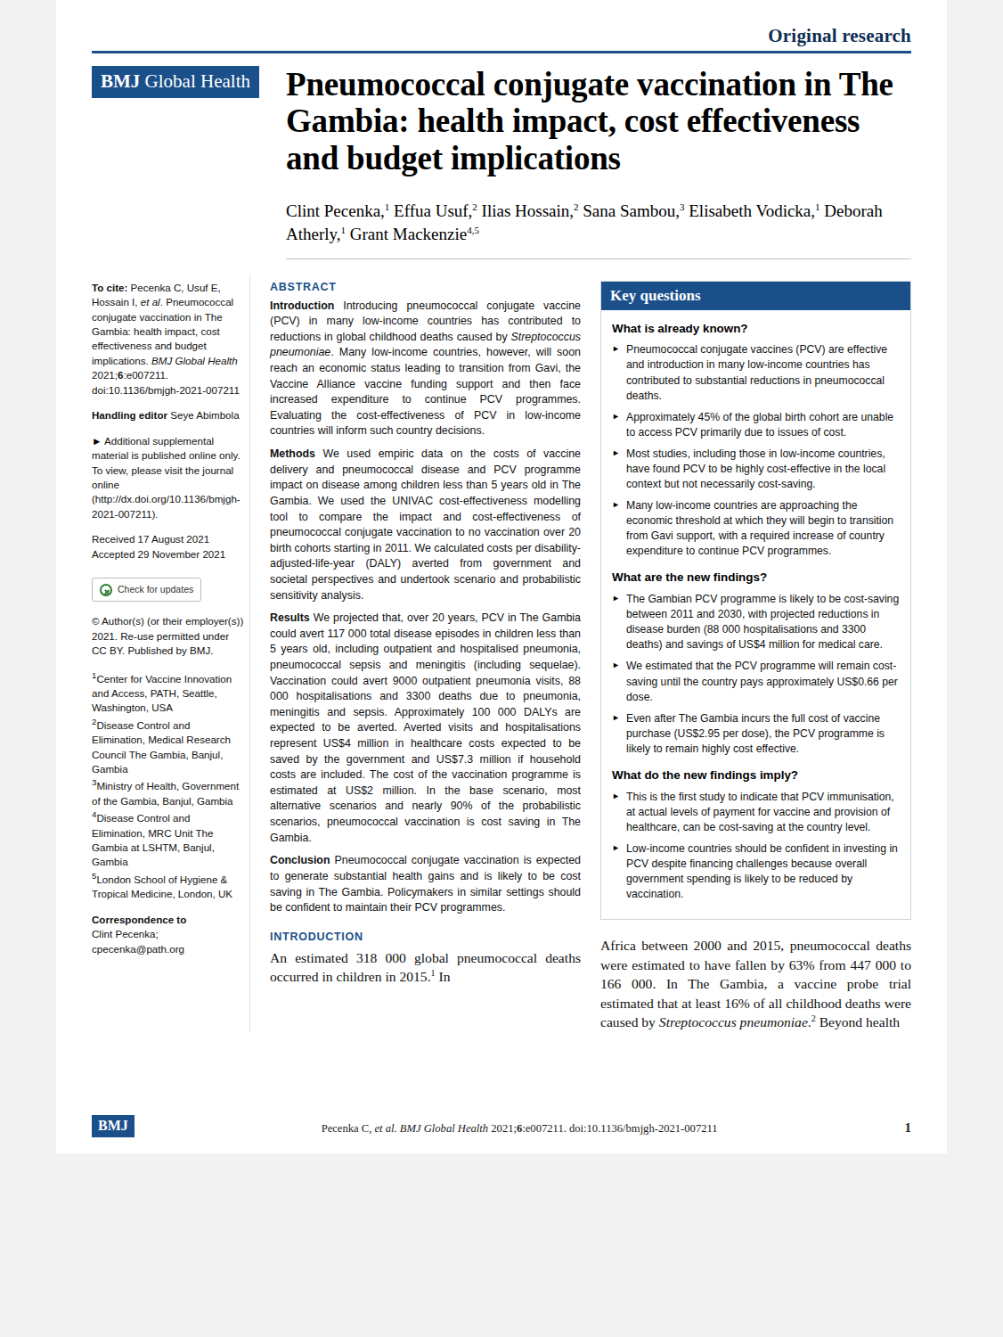Original research
BMJ Global Health
Pneumococcal conjugate vaccination in The Gambia: health impact, cost effectiveness and budget implications
Clint Pecenka,1 Effua Usuf,2 Ilias Hossain,2 Sana Sambou,3 Elisabeth Vodicka,1 Deborah Atherly,1 Grant Mackenzie4,5
To cite: Pecenka C, Usuf E, Hossain I, et al. Pneumococcal conjugate vaccination in The Gambia: health impact, cost effectiveness and budget implications. BMJ Global Health 2021;6:e007211. doi:10.1136/bmjgh-2021-007211
Handling editor Seye Abimbola
► Additional supplemental material is published online only. To view, please visit the journal online (http://dx.doi.org/10.1136/bmjgh-2021-007211).
Received 17 August 2021
Accepted 29 November 2021
Check for updates
© Author(s) (or their employer(s)) 2021. Re-use permitted under CC BY. Published by BMJ.
1Center for Vaccine Innovation and Access, PATH, Seattle, Washington, USA
2Disease Control and Elimination, Medical Research Council The Gambia, Banjul, Gambia
3Ministry of Health, Government of the Gambia, Banjul, Gambia
4Disease Control and Elimination, MRC Unit The Gambia at LSHTM, Banjul, Gambia
5London School of Hygiene & Tropical Medicine, London, UK
Correspondence to
Clint Pecenka;
cpecenka@path.org
Abstract
Introduction Introducing pneumococcal conjugate vaccine (PCV) in many low-income countries has contributed to reductions in global childhood deaths caused by Streptococcus pneumoniae. Many low-income countries, however, will soon reach an economic status leading to transition from Gavi, the Vaccine Alliance vaccine funding support and then face increased expenditure to continue PCV programmes. Evaluating the cost-effectiveness of PCV in low-income countries will inform such country decisions.
Methods We used empiric data on the costs of vaccine delivery and pneumococcal disease and PCV programme impact on disease among children less than 5 years old in The Gambia. We used the UNIVAC cost-effectiveness modelling tool to compare the impact and cost-effectiveness of pneumococcal conjugate vaccination to no vaccination over 20 birth cohorts starting in 2011. We calculated costs per disability-adjusted-life-year (DALY) averted from government and societal perspectives and undertook scenario and probabilistic sensitivity analysis.
Results We projected that, over 20 years, PCV in The Gambia could avert 117 000 total disease episodes in children less than 5 years old, including outpatient and hospitalised pneumonia, pneumococcal sepsis and meningitis (including sequelae). Vaccination could avert 9000 outpatient pneumonia visits, 88 000 hospitalisations and 3300 deaths due to pneumonia, meningitis and sepsis. Approximately 100 000 DALYs are expected to be averted. Averted visits and hospitalisations represent US$4 million in healthcare costs expected to be saved by the government and US$7.3 million if household costs are included. The cost of the vaccination programme is estimated at US$2 million. In the base scenario, most alternative scenarios and nearly 90% of the probabilistic scenarios, pneumococcal vaccination is cost saving in The Gambia.
Conclusion Pneumococcal conjugate vaccination is expected to generate substantial health gains and is likely to be cost saving in The Gambia. Policymakers in similar settings should be confident to maintain their PCV programmes.
Introduction
An estimated 318 000 global pneumococcal deaths occurred in children in 2015.1 In
Key questions
What is already known?
Pneumococcal conjugate vaccines (PCV) are effective and introduction in many low-income countries has contributed to substantial reductions in pneumococcal deaths.
Approximately 45% of the global birth cohort are unable to access PCV primarily due to issues of cost.
Most studies, including those in low-income countries, have found PCV to be highly cost-effective in the local context but not necessarily cost-saving.
Many low-income countries are approaching the economic threshold at which they will begin to transition from Gavi support, with a required increase of country expenditure to continue PCV programmes.
What are the new findings?
The Gambian PCV programme is likely to be cost-saving between 2011 and 2030, with projected reductions in disease burden (88 000 hospitalisations and 3300 deaths) and savings of US$4 million for medical care.
We estimated that the PCV programme will remain cost-saving until the country pays approximately US$0.66 per dose.
Even after The Gambia incurs the full cost of vaccine purchase (US$2.95 per dose), the PCV programme is likely to remain highly cost effective.
What do the new findings imply?
This is the first study to indicate that PCV immunisation, at actual levels of payment for vaccine and provision of healthcare, can be cost-saving at the country level.
Low-income countries should be confident in investing in PCV despite financing challenges because overall government spending is likely to be reduced by vaccination.
Africa between 2000 and 2015, pneumococcal deaths were estimated to have fallen by 63% from 447 000 to 166 000. In The Gambia, a vaccine probe trial estimated that at least 16% of all childhood deaths were caused by Streptococcus pneumoniae.2 Beyond health
BMJ
Pecenka C, et al. BMJ Global Health 2021;6:e007211. doi:10.1136/bmjgh-2021-007211
1